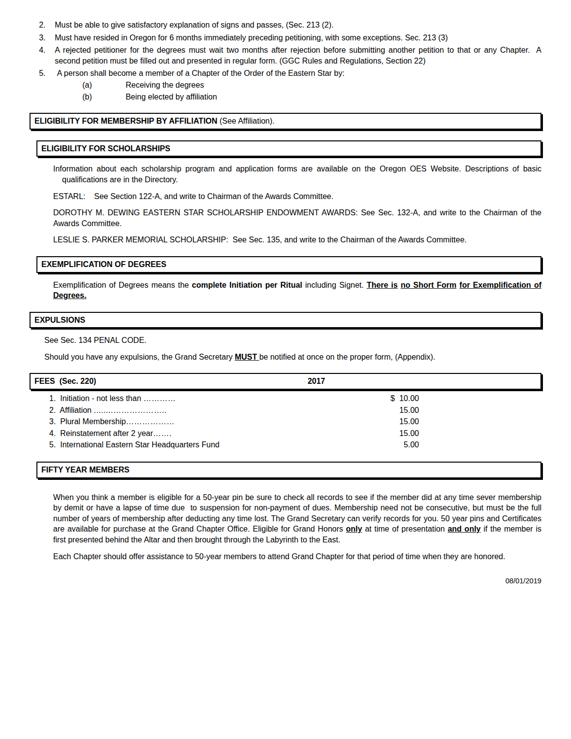2. Must be able to give satisfactory explanation of signs and passes, (Sec. 213 (2).
3. Must have resided in Oregon for 6 months immediately preceding petitioning, with some exceptions. Sec. 213 (3)
4. A rejected petitioner for the degrees must wait two months after rejection before submitting another petition to that or any Chapter. A second petition must be filled out and presented in regular form. (GGC Rules and Regulations, Section 22)
5. A person shall become a member of a Chapter of the Order of the Eastern Star by:
(a) Receiving the degrees
(b) Being elected by affiliation
ELIGIBILITY FOR MEMBERSHIP BY AFFILIATION (See Affiliation).
ELIGIBILITY FOR SCHOLARSHIPS
Information about each scholarship program and application forms are available on the Oregon OES Website. Descriptions of basic qualifications are in the Directory.
ESTARL: See Section 122-A, and write to Chairman of the Awards Committee.
DOROTHY M. DEWING EASTERN STAR SCHOLARSHIP ENDOWMENT AWARDS: See Sec. 132-A, and write to the Chairman of the Awards Committee.
LESLIE S. PARKER MEMORIAL SCHOLARSHIP: See Sec. 135, and write to the Chairman of the Awards Committee.
EXEMPLIFICATION OF DEGREES
Exemplification of Degrees means the complete Initiation per Ritual including Signet. There is no Short Form for Exemplification of Degrees.
EXPULSIONS
See Sec. 134 PENAL CODE.
Should you have any expulsions, the Grand Secretary MUST be notified at once on the proper form, (Appendix).
FEES (Sec. 220) 2017
| 1. Initiation - not less than ………… | $ 10.00 |
| 2. Affiliation ........……………….. | 15.00 |
| 3. Plural Membership ……………… | 15.00 |
| 4. Reinstatement after 2 year ……. | 15.00 |
| 5. International Eastern Star Headquarters Fund | 5.00 |
FIFTY YEAR MEMBERS
When you think a member is eligible for a 50-year pin be sure to check all records to see if the member did at any time sever membership by demit or have a lapse of time due to suspension for non-payment of dues. Membership need not be consecutive, but must be the full number of years of membership after deducting any time lost. The Grand Secretary can verify records for you. 50 year pins and Certificates are available for purchase at the Grand Chapter Office. Eligible for Grand Honors only at time of presentation and only if the member is first presented behind the Altar and then brought through the Labyrinth to the East.
Each Chapter should offer assistance to 50-year members to attend Grand Chapter for that period of time when they are honored.
08/01/2019